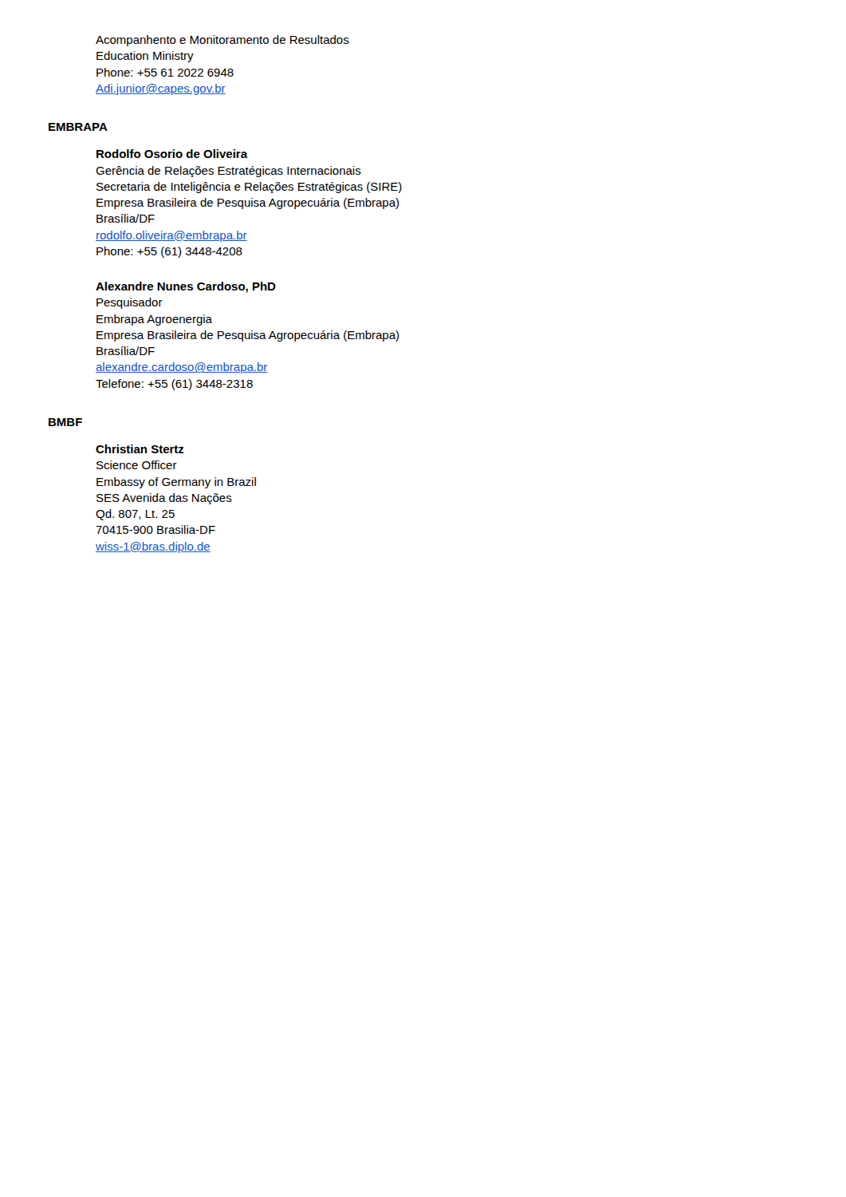Acompanhento e Monitoramento de Resultados
Education Ministry
Phone: +55 61 2022 6948
Adi.junior@capes.gov.br
EMBRAPA
Rodolfo Osorio de Oliveira
Gerência de Relações Estratégicas Internacionais
Secretaria de Inteligência e Relações Estratégicas (SIRE)
Empresa Brasileira de Pesquisa Agropecuária (Embrapa)
Brasília/DF
rodolfo.oliveira@embrapa.br
Phone: +55 (61) 3448-4208
Alexandre Nunes Cardoso, PhD
Pesquisador
Embrapa Agroenergia
Empresa Brasileira de Pesquisa Agropecuária (Embrapa)
Brasília/DF
alexandre.cardoso@embrapa.br
Telefone: +55 (61) 3448-2318
BMBF
Christian Stertz
Science Officer
Embassy of Germany in Brazil
SES Avenida das Nações
Qd. 807, Lt. 25
70415-900 Brasilia-DF
wiss-1@bras.diplo.de